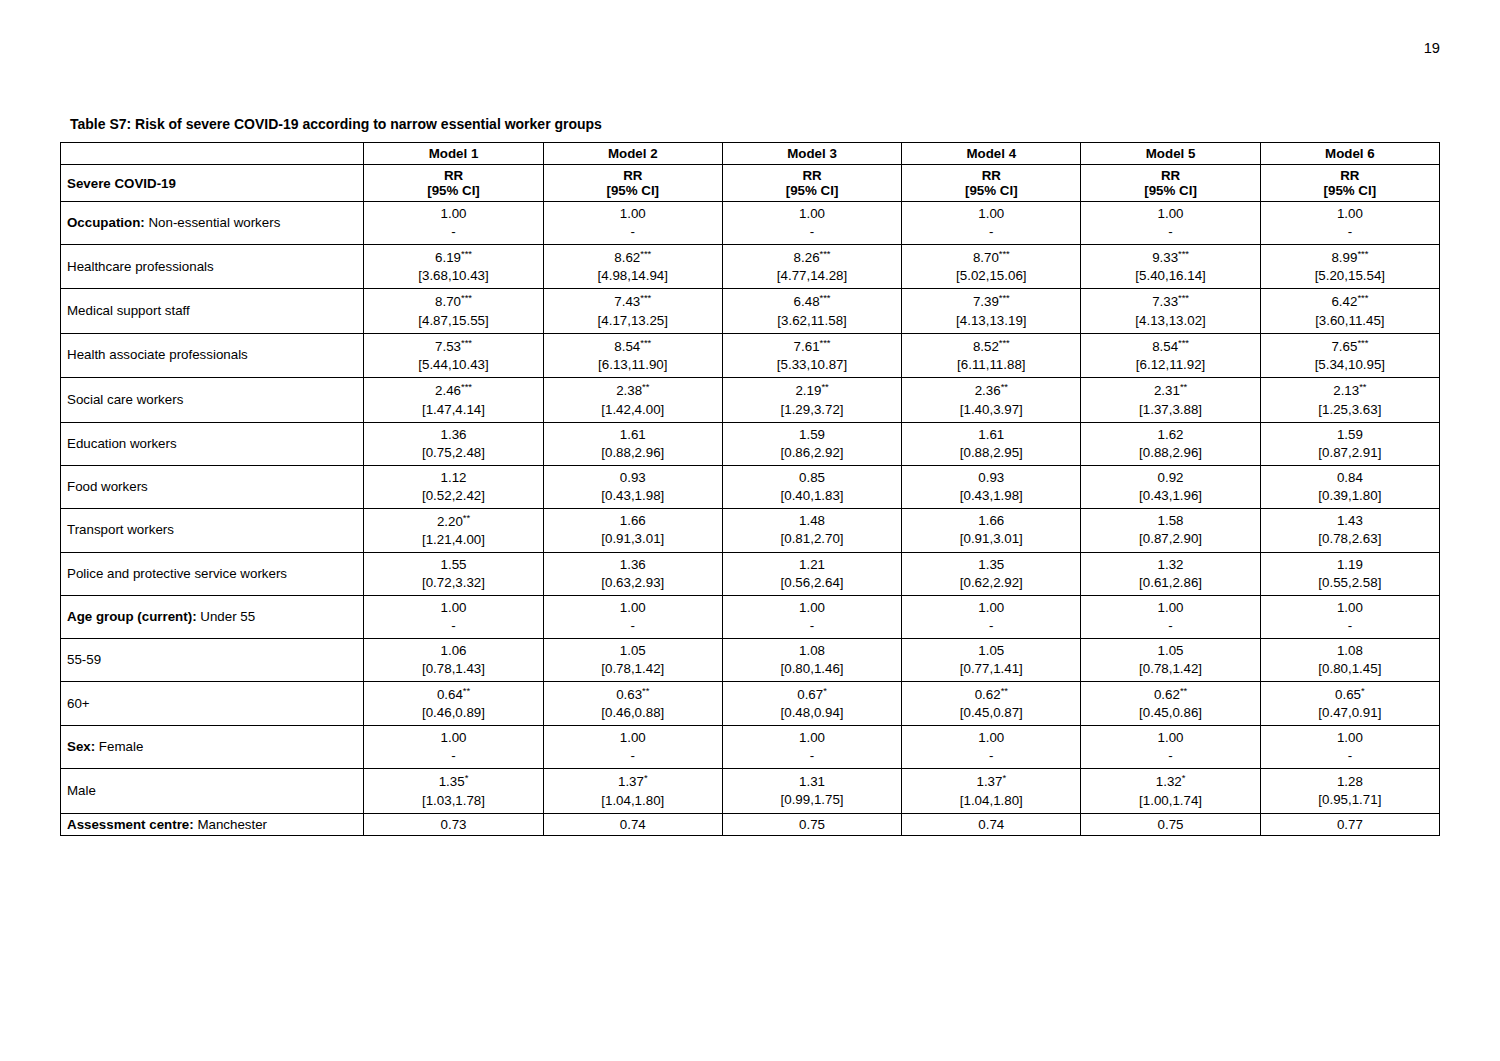19
Table S7: Risk of severe COVID-19 according to narrow essential worker groups
| | Model 1 | Model 2 | Model 3 | Model 4 | Model 5 | Model 6 |
| --- | --- | --- | --- | --- | --- | --- |
| Severe COVID-19 | RR [95% CI] | RR [95% CI] | RR [95% CI] | RR [95% CI] | RR [95% CI] | RR [95% CI] |
| Occupation: Non-essential workers | 1.00 - | 1.00 - | 1.00 - | 1.00 - | 1.00 - | 1.00 - |
| Healthcare professionals | 6.19 *** [3.68,10.43] | 8.62 *** [4.98,14.94] | 8.26 *** [4.77,14.28] | 8.70 *** [5.02,15.06] | 9.33 *** [5.40,16.14] | 8.99 *** [5.20,15.54] |
| Medical support staff | 8.70 *** [4.87,15.55] | 7.43 *** [4.17,13.25] | 6.48 *** [3.62,11.58] | 7.39 *** [4.13,13.19] | 7.33 *** [4.13,13.02] | 6.42 *** [3.60,11.45] |
| Health associate professionals | 7.53 *** [5.44,10.43] | 8.54 *** [6.13,11.90] | 7.61 *** [5.33,10.87] | 8.52 *** [6.11,11.88] | 8.54 *** [6.12,11.92] | 7.65 *** [5.34,10.95] |
| Social care workers | 2.46 *** [1.47,4.14] | 2.38 ** [1.42,4.00] | 2.19 ** [1.29,3.72] | 2.36 ** [1.40,3.97] | 2.31 ** [1.37,3.88] | 2.13 ** [1.25,3.63] |
| Education workers | 1.36 [0.75,2.48] | 1.61 [0.88,2.96] | 1.59 [0.86,2.92] | 1.61 [0.88,2.95] | 1.62 [0.88,2.96] | 1.59 [0.87,2.91] |
| Food workers | 1.12 [0.52,2.42] | 0.93 [0.43,1.98] | 0.85 [0.40,1.83] | 0.93 [0.43,1.98] | 0.92 [0.43,1.96] | 0.84 [0.39,1.80] |
| Transport workers | 2.20 ** [1.21,4.00] | 1.66 [0.91,3.01] | 1.48 [0.81,2.70] | 1.66 [0.91,3.01] | 1.58 [0.87,2.90] | 1.43 [0.78,2.63] |
| Police and protective service workers | 1.55 [0.72,3.32] | 1.36 [0.63,2.93] | 1.21 [0.56,2.64] | 1.35 [0.62,2.92] | 1.32 [0.61,2.86] | 1.19 [0.55,2.58] |
| Age group (current): Under 55 | 1.00 - | 1.00 - | 1.00 - | 1.00 - | 1.00 - | 1.00 - |
| 55-59 | 1.06 [0.78,1.43] | 1.05 [0.78,1.42] | 1.08 [0.80,1.46] | 1.05 [0.77,1.41] | 1.05 [0.78,1.42] | 1.08 [0.80,1.45] |
| 60+ | 0.64 ** [0.46,0.89] | 0.63 ** [0.46,0.88] | 0.67 * [0.48,0.94] | 0.62 ** [0.45,0.87] | 0.62 ** [0.45,0.86] | 0.65 * [0.47,0.91] |
| Sex: Female | 1.00 - | 1.00 - | 1.00 - | 1.00 - | 1.00 - | 1.00 - |
| Male | 1.35 * [1.03,1.78] | 1.37 * [1.04,1.80] | 1.31 [0.99,1.75] | 1.37 * [1.04,1.80] | 1.32 * [1.00,1.74] | 1.28 [0.95,1.71] |
| Assessment centre: Manchester | 0.73 | 0.74 | 0.75 | 0.74 | 0.75 | 0.77 |